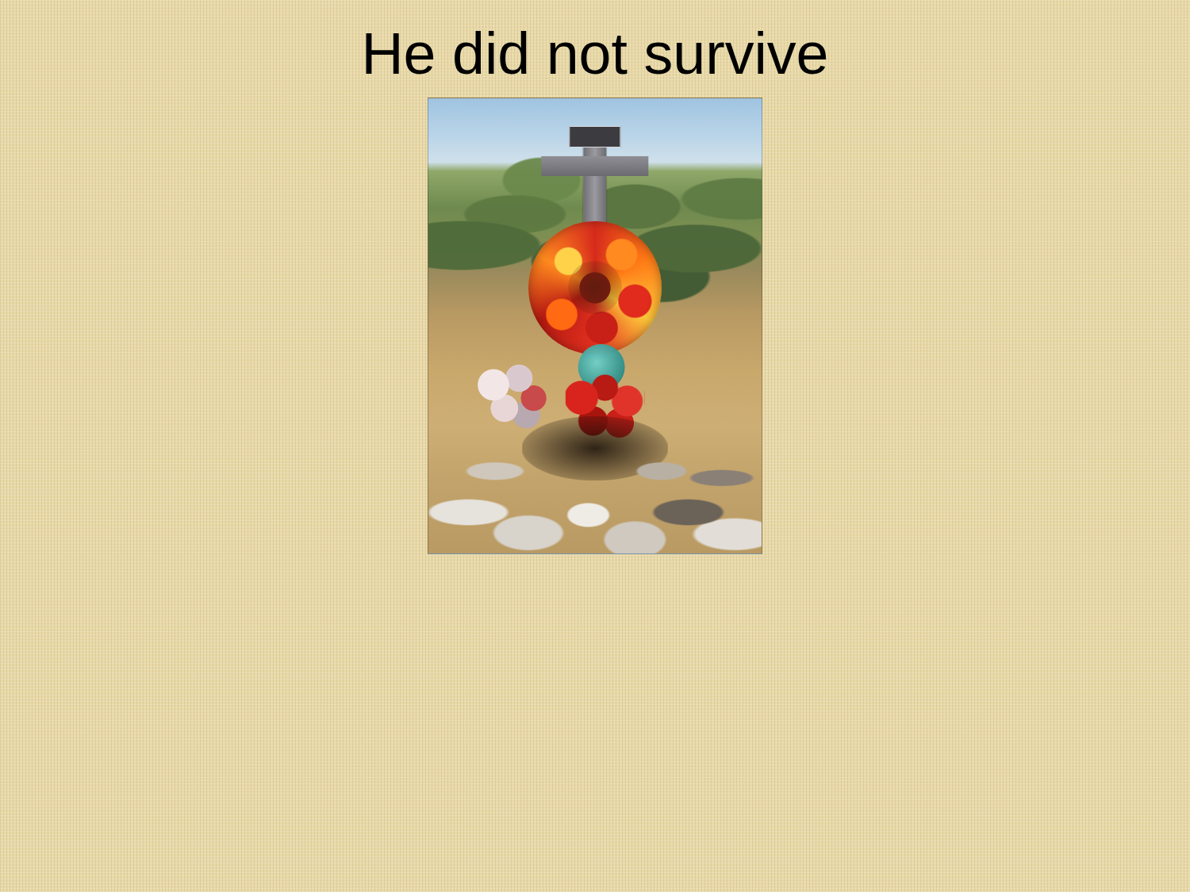He did not survive